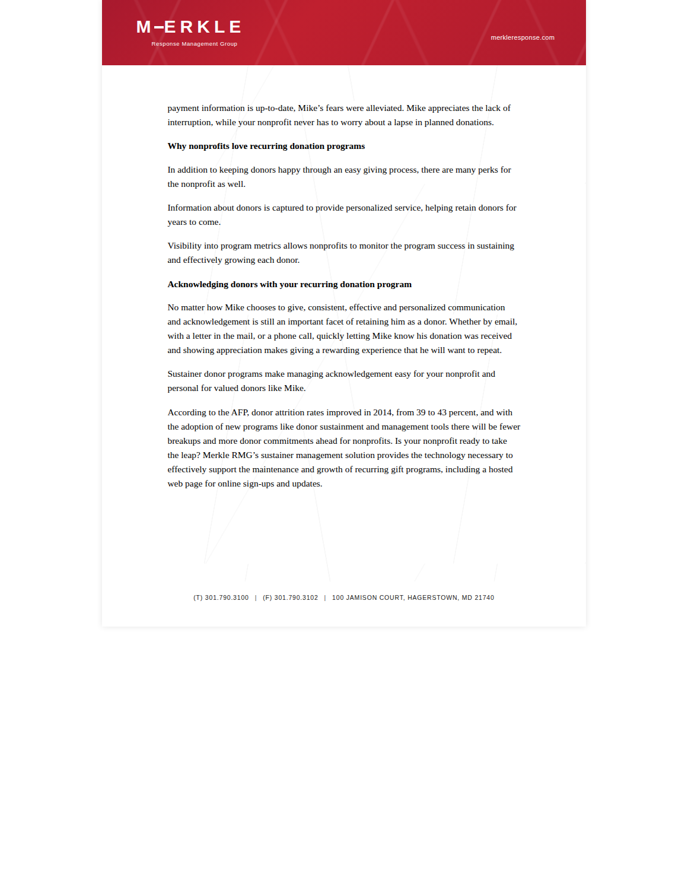M ERKLE
Response Management Group
merkleresponse.com
payment information is up-to-date, Mike’s fears were alleviated. Mike appreciates the lack of interruption, while your nonprofit never has to worry about a lapse in planned donations.
Why nonprofits love recurring donation programs
In addition to keeping donors happy through an easy giving process, there are many perks for the nonprofit as well.
Information about donors is captured to provide personalized service, helping retain donors for years to come.
Visibility into program metrics allows nonprofits to monitor the program success in sustaining and effectively growing each donor.
Acknowledging donors with your recurring donation program
No matter how Mike chooses to give, consistent, effective and personalized communication and acknowledgement is still an important facet of retaining him as a donor. Whether by email, with a letter in the mail, or a phone call, quickly letting Mike know his donation was received and showing appreciation makes giving a rewarding experience that he will want to repeat.
Sustainer donor programs make managing acknowledgement easy for your nonprofit and personal for valued donors like Mike.
According to the AFP, donor attrition rates improved in 2014, from 39 to 43 percent, and with the adoption of new programs like donor sustainment and management tools there will be fewer breakups and more donor commitments ahead for nonprofits. Is your nonprofit ready to take the leap? Merkle RMG’s sustainer management solution provides the technology necessary to effectively support the maintenance and growth of recurring gift programs, including a hosted web page for online sign-ups and updates.
(T) 301.790.3100|(F) 301.790.3102|100 JAMISON COURT, HAGERSTOWN, MD 21740